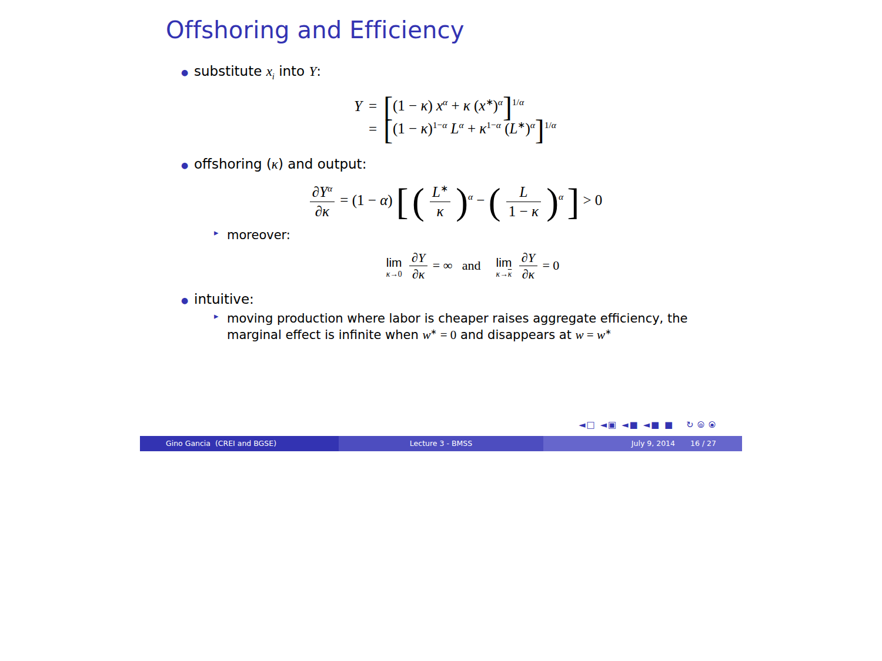Offshoring and Efficiency
substitute xi into Y:
| Y | = | [ (1 − κ ) x α + κ ( x ∗ ) α ] 1/ α |
| | = | [ (1 − κ ) 1− α L α + κ 1− α ( L ∗ ) α ] 1/ α |
offshoring (κ) and output:
∂Yα ∂κ = (1 − α) [ ( L∗ κ )α − ( L 1 − κ )α ] > 0
moreover:
lim κ→0 ∂Y ∂κ = ∞ and lim κ→κ ∂Y ∂κ = 0
intuitive:
moving production where labor is cheaper raises aggregate efficiency, the marginal effect is infinite when w∗ = 0 and disappears at w = w∗
◄□ ◄▣ ◄■ ◄■ ■ ↻ ⦾ ⦿
Gino Gancia (CREI and BGSE)
Lecture 3 - BMSS
July 9, 201416 / 27